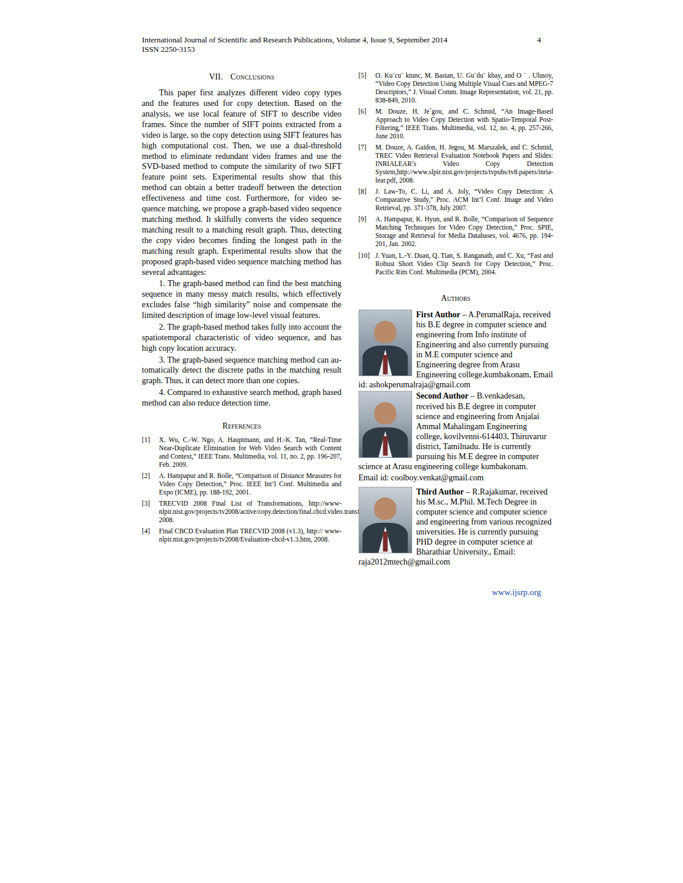4
International Journal of Scientific and Research Publications, Volume 4, Issue 9, September 2014
ISSN 2250-3153
VII. Conclusions
This paper first analyzes different video copy types and the features used for copy detection. Based on the analysis, we use local feature of SIFT to describe video frames. Since the number of SIFT points extracted from a video is large, so the copy detection using SIFT features has high computational cost. Then, we use a dual-threshold method to eliminate redundant video frames and use the SVD-based method to compute the similarity of two SIFT feature point sets. Experimental results show that this method can obtain a better tradeoff between the detection effectiveness and time cost. Furthermore, for video sequence matching, we propose a graph-based video sequence matching method. It skilfully converts the video sequence matching result to a matching result graph. Thus, detecting the copy video becomes finding the longest path in the matching result graph. Experimental results show that the proposed graph-based video sequence matching method has several advantages:
1. The graph-based method can find the best matching sequence in many messy match results, which effectively excludes false “high similarity” noise and compensate the limited description of image low-level visual features.
2. The graph-based method takes fully into account the spatiotemporal characteristic of video sequence, and has high copy location accuracy.
3. The graph-based sequence matching method can automatically detect the discrete paths in the matching result graph. Thus, it can detect more than one copies.
4. Compared to exhaustive search method, graph based method can also reduce detection time.
References
[1] X. Wu, C.-W. Ngo, A. Hauptmann, and H.-K. Tan, “Real-Time Near-Duplicate Elimination for Web Video Search with Content and Context,” IEEE Trans. Multimedia, vol. 11, no. 2, pp. 196-207, Feb. 2009.
[2] A. Hampapur and R. Bolle, “Comparison of Distance Measures for Video Copy Detection,” Proc. IEEE Int’l Conf. Multimedia and Expo (ICME), pp. 188-192, 2001.
[3] TRECVID 2008 Final List of Transformations, http://www-nlpir.nist.gov/projects/tv2008/active/copy.detection/final.cbcd.video.transformations.pdf, 2008.
[4] Final CBCD Evaluation Plan TRECVID 2008 (v1.3), http:// www-nlpir.nist.gov/projects/tv2008/Evaluation-cbcd-v1.3.htm, 2008.
[5] O. Ku¨cu¨ ktunc, M. Bastan, U. Gu¨du¨ kbay, and O ¨ . Ulusoy, “Video Copy Detection Using Multiple Visual Cues and MPEG-7 Descriptors,” J. Visual Comm. Image Representation, vol. 21, pp. 838-849, 2010.
[6] M. Douze, H. Je´gou, and C. Schmid, “An Image-Based Approach to Video Copy Detection with Spatio-Temporal Post-Filtering,” IEEE Trans. Multimedia, vol. 12, no. 4, pp. 257-266, June 2010.
[7] M. Douze, A. Gaidon, H. Jegou, M. Marszalek, and C. Schmid, TREC Video Retrieval Evaluation Notebook Papers and Slides: INRIALEAR’s Video Copy Detection System,http://www.slpir.nist.gov/projects/tvpubs/tv8.papers/inria-lear.pdf, 2008.
[8] J. Law-To, C. Li, and A. Joly, “Video Copy Detection: A Comparative Study,” Proc. ACM Int’l Conf. Image and Video Retrieval, pp. 371-378, July 2007.
[9] A. Hampapur, K. Hyun, and R. Bolle, “Comparison of Sequence Matching Techniques for Video Copy Detection,” Proc. SPIE, Storage and Retrieval for Media Databases, vol. 4676, pp. 194-201, Jan. 2002.
[10] J. Yuan, L.-Y. Duan, Q. Tian, S. Ranganath, and C. Xu, “Fast and Robust Short Video Clip Search for Copy Detection,” Proc. Pacific Rim Conf. Multimedia (PCM), 2004.
Authors
First Author – A.PerumalRaja, received his B.E degree in computer science and engineering from Info institute of Engineering and also currently pursuing in M.E computer science and Engineering degree from Arasu Engineering college,kumbakonam, Email id: ashokperumalraja@gmail.com
Second Author – B.venkadesan, received his B.E degree in computer science and engineering from Anjalai Ammal Mahalingam Engineering college, kovilvenni-614403, Thiruvarur district, Tamilnadu. He is currently pursuing his M.E degree in computer science at Arasu engineering college kumbakonam.
Email id: coolboy.venkat@gmail.com
Third Author – R.Rajakumar, received his M.sc., M.Phil. M.Tech Degree in computer science and computer science and engineering from various recognized universities. He is currently pursuing PHD degree in computer science at Bharathiar University., Email: raja2012mtech@gmail.com
www.ijsrp.org